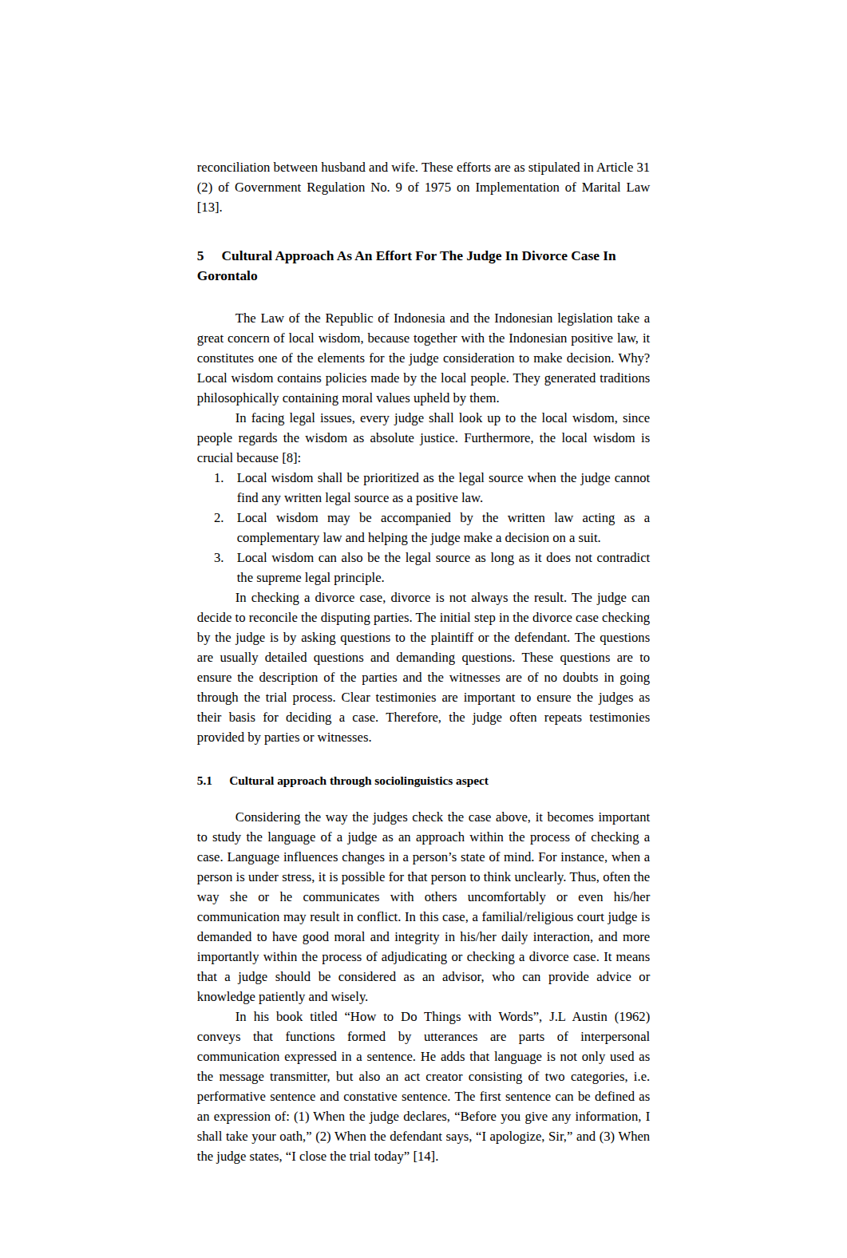reconciliation between husband and wife. These efforts are as stipulated in Article 31 (2) of Government Regulation No. 9 of 1975 on Implementation of Marital Law [13].
5 Cultural Approach As An Effort For The Judge In Divorce Case In Gorontalo
The Law of the Republic of Indonesia and the Indonesian legislation take a great concern of local wisdom, because together with the Indonesian positive law, it constitutes one of the elements for the judge consideration to make decision. Why? Local wisdom contains policies made by the local people. They generated traditions philosophically containing moral values upheld by them.
In facing legal issues, every judge shall look up to the local wisdom, since people regards the wisdom as absolute justice. Furthermore, the local wisdom is crucial because [8]:
1. Local wisdom shall be prioritized as the legal source when the judge cannot find any written legal source as a positive law.
2. Local wisdom may be accompanied by the written law acting as a complementary law and helping the judge make a decision on a suit.
3. Local wisdom can also be the legal source as long as it does not contradict the supreme legal principle.
In checking a divorce case, divorce is not always the result. The judge can decide to reconcile the disputing parties. The initial step in the divorce case checking by the judge is by asking questions to the plaintiff or the defendant. The questions are usually detailed questions and demanding questions. These questions are to ensure the description of the parties and the witnesses are of no doubts in going through the trial process. Clear testimonies are important to ensure the judges as their basis for deciding a case. Therefore, the judge often repeats testimonies provided by parties or witnesses.
5.1 Cultural approach through sociolinguistics aspect
Considering the way the judges check the case above, it becomes important to study the language of a judge as an approach within the process of checking a case. Language influences changes in a person’s state of mind. For instance, when a person is under stress, it is possible for that person to think unclearly. Thus, often the way she or he communicates with others uncomfortably or even his/her communication may result in conflict. In this case, a familial/religious court judge is demanded to have good moral and integrity in his/her daily interaction, and more importantly within the process of adjudicating or checking a divorce case. It means that a judge should be considered as an advisor, who can provide advice or knowledge patiently and wisely.
In his book titled “How to Do Things with Words”, J.L Austin (1962) conveys that functions formed by utterances are parts of interpersonal communication expressed in a sentence. He adds that language is not only used as the message transmitter, but also an act creator consisting of two categories, i.e. performative sentence and constative sentence. The first sentence can be defined as an expression of: (1) When the judge declares, “Before you give any information, I shall take your oath,” (2) When the defendant says, “I apologize, Sir,” and (3) When the judge states, “I close the trial today” [14].